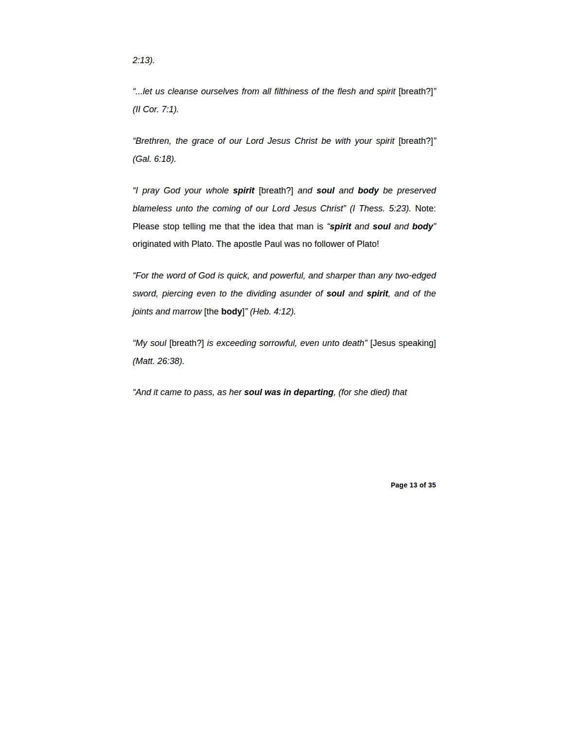2:13).
“...let us cleanse ourselves from all filthiness of the flesh and spirit [breath?]” (II Cor. 7:1).
“Brethren, the grace of our Lord Jesus Christ be with your spirit [breath?]” (Gal. 6:18).
“I pray God your whole spirit [breath?] and soul and body be preserved blameless unto the coming of our Lord Jesus Christ” (I Thess. 5:23). Note: Please stop telling me that the idea that man is “spirit and soul and body” originated with Plato. The apostle Paul was no follower of Plato!
“For the word of God is quick, and powerful, and sharper than any two-edged sword, piercing even to the dividing asunder of soul and spirit, and of the joints and marrow [the body]” (Heb. 4:12).
“My soul [breath?] is exceeding sorrowful, even unto death” [Jesus speaking] (Matt. 26:38).
“And it came to pass, as her soul was in departing, (for she died) that
Page 13 of 35